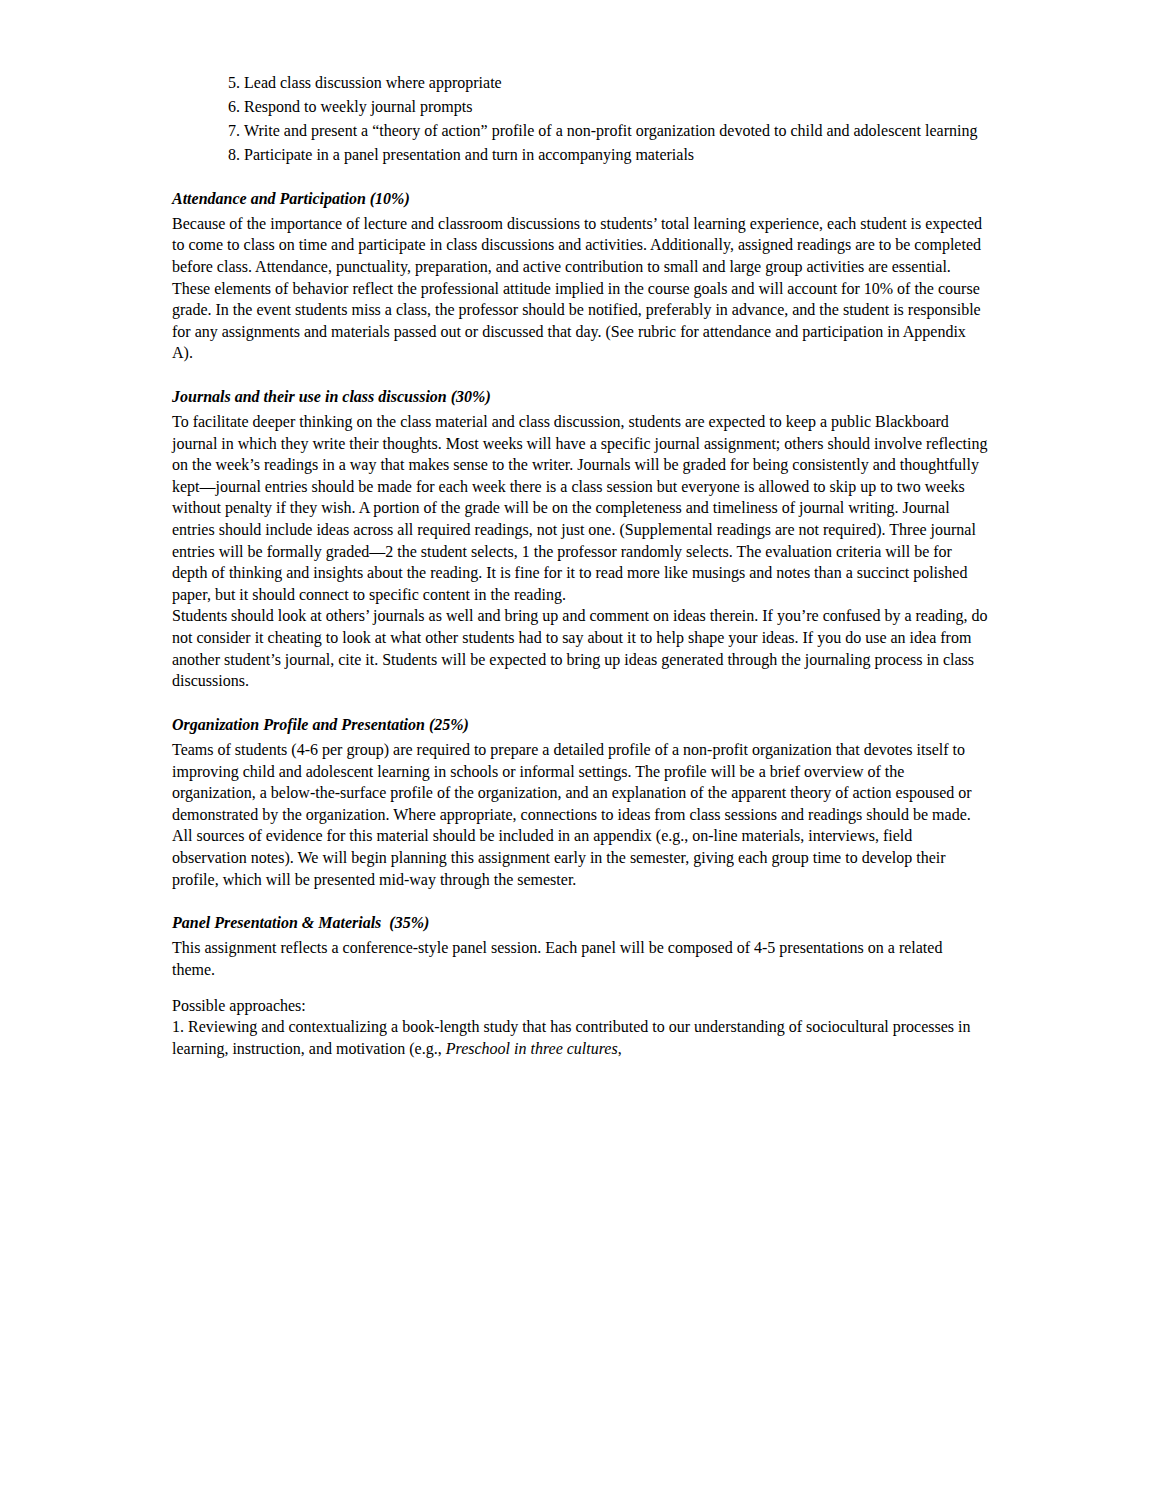Lead class discussion where appropriate
Respond to weekly journal prompts
Write and present a “theory of action” profile of a non-profit organization devoted to child and adolescent learning
Participate in a panel presentation and turn in accompanying materials
Attendance and Participation (10%)
Because of the importance of lecture and classroom discussions to students’ total learning experience, each student is expected to come to class on time and participate in class discussions and activities. Additionally, assigned readings are to be completed before class. Attendance, punctuality, preparation, and active contribution to small and large group activities are essential. These elements of behavior reflect the professional attitude implied in the course goals and will account for 10% of the course grade. In the event students miss a class, the professor should be notified, preferably in advance, and the student is responsible for any assignments and materials passed out or discussed that day. (See rubric for attendance and participation in Appendix A).
Journals and their use in class discussion (30%)
To facilitate deeper thinking on the class material and class discussion, students are expected to keep a public Blackboard journal in which they write their thoughts. Most weeks will have a specific journal assignment; others should involve reflecting on the week’s readings in a way that makes sense to the writer. Journals will be graded for being consistently and thoughtfully kept—journal entries should be made for each week there is a class session but everyone is allowed to skip up to two weeks without penalty if they wish. A portion of the grade will be on the completeness and timeliness of journal writing. Journal entries should include ideas across all required readings, not just one. (Supplemental readings are not required). Three journal entries will be formally graded—2 the student selects, 1 the professor randomly selects. The evaluation criteria will be for depth of thinking and insights about the reading. It is fine for it to read more like musings and notes than a succinct polished paper, but it should connect to specific content in the reading.
Students should look at others’ journals as well and bring up and comment on ideas therein. If you’re confused by a reading, do not consider it cheating to look at what other students had to say about it to help shape your ideas. If you do use an idea from another student’s journal, cite it. Students will be expected to bring up ideas generated through the journaling process in class discussions.
Organization Profile and Presentation (25%)
Teams of students (4-6 per group) are required to prepare a detailed profile of a non-profit organization that devotes itself to improving child and adolescent learning in schools or informal settings. The profile will be a brief overview of the organization, a below-the-surface profile of the organization, and an explanation of the apparent theory of action espoused or demonstrated by the organization. Where appropriate, connections to ideas from class sessions and readings should be made. All sources of evidence for this material should be included in an appendix (e.g., on-line materials, interviews, field observation notes). We will begin planning this assignment early in the semester, giving each group time to develop their profile, which will be presented mid-way through the semester.
Panel Presentation & Materials (35%)
This assignment reflects a conference-style panel session. Each panel will be composed of 4-5 presentations on a related theme.
Possible approaches:
1. Reviewing and contextualizing a book-length study that has contributed to our understanding of sociocultural processes in learning, instruction, and motivation (e.g., Preschool in three cultures,